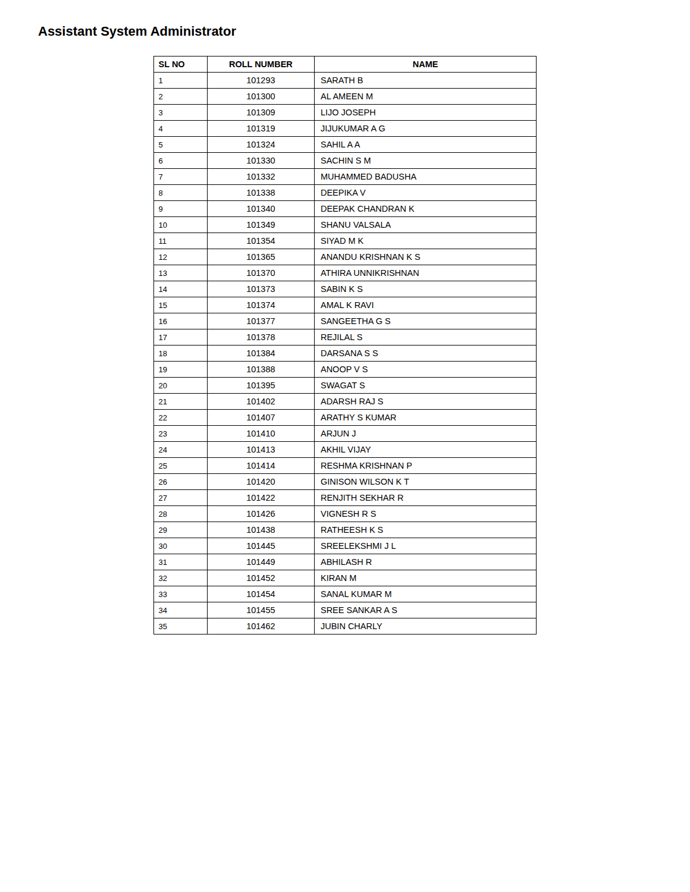Assistant System Administrator
| SL NO | ROLL NUMBER | NAME |
| --- | --- | --- |
| 1 | 101293 | SARATH B |
| 2 | 101300 | AL AMEEN M |
| 3 | 101309 | LIJO JOSEPH |
| 4 | 101319 | JIJUKUMAR A G |
| 5 | 101324 | SAHIL A A |
| 6 | 101330 | SACHIN S M |
| 7 | 101332 | MUHAMMED BADUSHA |
| 8 | 101338 | DEEPIKA V |
| 9 | 101340 | DEEPAK CHANDRAN K |
| 10 | 101349 | SHANU VALSALA |
| 11 | 101354 | SIYAD M K |
| 12 | 101365 | ANANDU KRISHNAN K S |
| 13 | 101370 | ATHIRA UNNIKRISHNAN |
| 14 | 101373 | SABIN K S |
| 15 | 101374 | AMAL K RAVI |
| 16 | 101377 | SANGEETHA G S |
| 17 | 101378 | REJILAL S |
| 18 | 101384 | DARSANA S S |
| 19 | 101388 | ANOOP V S |
| 20 | 101395 | SWAGAT S |
| 21 | 101402 | ADARSH RAJ S |
| 22 | 101407 | ARATHY S KUMAR |
| 23 | 101410 | ARJUN J |
| 24 | 101413 | AKHIL VIJAY |
| 25 | 101414 | RESHMA KRISHNAN P |
| 26 | 101420 | GINISON WILSON K T |
| 27 | 101422 | RENJITH SEKHAR R |
| 28 | 101426 | VIGNESH R S |
| 29 | 101438 | RATHEESH K S |
| 30 | 101445 | SREELEKSHMI J L |
| 31 | 101449 | ABHILASH R |
| 32 | 101452 | KIRAN M |
| 33 | 101454 | SANAL KUMAR M |
| 34 | 101455 | SREE SANKAR A S |
| 35 | 101462 | JUBIN CHARLY |